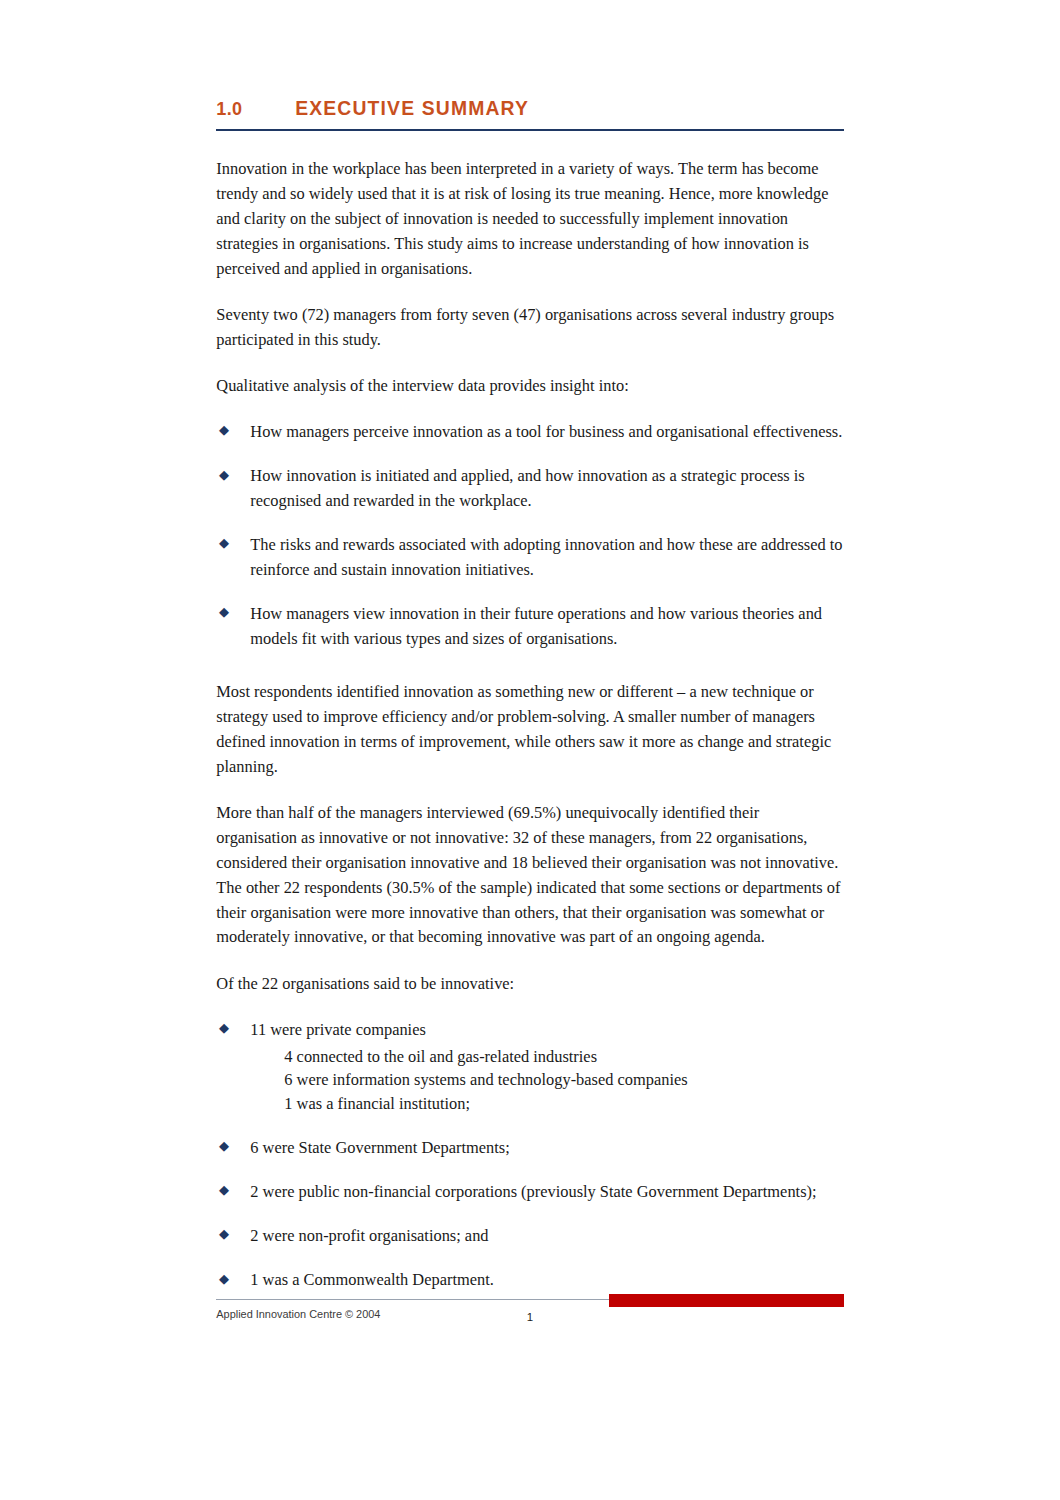1.0 EXECUTIVE SUMMARY
Innovation in the workplace has been interpreted in a variety of ways. The term has become trendy and so widely used that it is at risk of losing its true meaning. Hence, more knowledge and clarity on the subject of innovation is needed to successfully implement innovation strategies in organisations. This study aims to increase understanding of how innovation is perceived and applied in organisations.
Seventy two (72) managers from forty seven (47) organisations across several industry groups participated in this study.
Qualitative analysis of the interview data provides insight into:
How managers perceive innovation as a tool for business and organisational effectiveness.
How innovation is initiated and applied, and how innovation as a strategic process is recognised and rewarded in the workplace.
The risks and rewards associated with adopting innovation and how these are addressed to reinforce and sustain innovation initiatives.
How managers view innovation in their future operations and how various theories and models fit with various types and sizes of organisations.
Most respondents identified innovation as something new or different – a new technique or strategy used to improve efficiency and/or problem-solving. A smaller number of managers defined innovation in terms of improvement, while others saw it more as change and strategic planning.
More than half of the managers interviewed (69.5%) unequivocally identified their organisation as innovative or not innovative: 32 of these managers, from 22 organisations, considered their organisation innovative and 18 believed their organisation was not innovative. The other 22 respondents (30.5% of the sample) indicated that some sections or departments of their organisation were more innovative than others, that their organisation was somewhat or moderately innovative, or that becoming innovative was part of an ongoing agenda.
Of the 22 organisations said to be innovative:
11 were private companies
4 connected to the oil and gas-related industries
6 were information systems and technology-based companies
1 was a financial institution;
6 were State Government Departments;
2 were public non-financial corporations (previously State Government Departments);
2 were non-profit organisations; and
1 was a Commonwealth Department.
Applied Innovation Centre © 2004
1